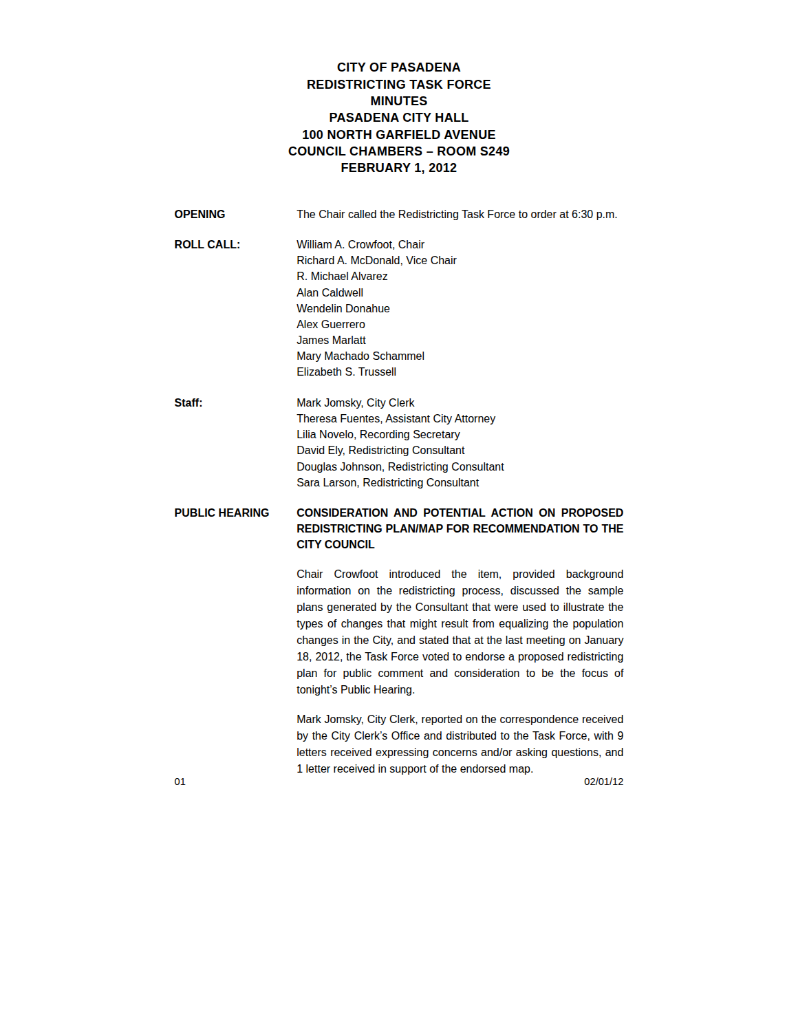CITY OF PASADENA
REDISTRICTING TASK FORCE
MINUTES
PASADENA CITY HALL
100 NORTH GARFIELD AVENUE
COUNCIL CHAMBERS – ROOM S249
FEBRUARY 1, 2012
| OPENING | The Chair called the Redistricting Task Force to order at 6:30 p.m. |
| ROLL CALL: | William A. Crowfoot, Chair Richard A. McDonald, Vice Chair R. Michael Alvarez Alan Caldwell Wendelin Donahue Alex Guerrero James Marlatt Mary Machado Schammel Elizabeth S. Trussell |
| Staff: | Mark Jomsky, City Clerk Theresa Fuentes, Assistant City Attorney Lilia Novelo, Recording Secretary David Ely, Redistricting Consultant Douglas Johnson, Redistricting Consultant Sara Larson, Redistricting Consultant |
| PUBLIC HEARING | CONSIDERATION AND POTENTIAL ACTION ON PROPOSED REDISTRICTING PLAN/MAP FOR RECOMMENDATION TO THE CITY COUNCIL Chair Crowfoot introduced the item, provided background information on the redistricting process, discussed the sample plans generated by the Consultant that were used to illustrate the types of changes that might result from equalizing the population changes in the City, and stated that at the last meeting on January 18, 2012, the Task Force voted to endorse a proposed redistricting plan for public comment and consideration to be the focus of tonight’s Public Hearing. Mark Jomsky, City Clerk, reported on the correspondence received by the City Clerk’s Office and distributed to the Task Force, with 9 letters received expressing concerns and/or asking questions, and 1 letter received in support of the endorsed map. |
01 02/01/12